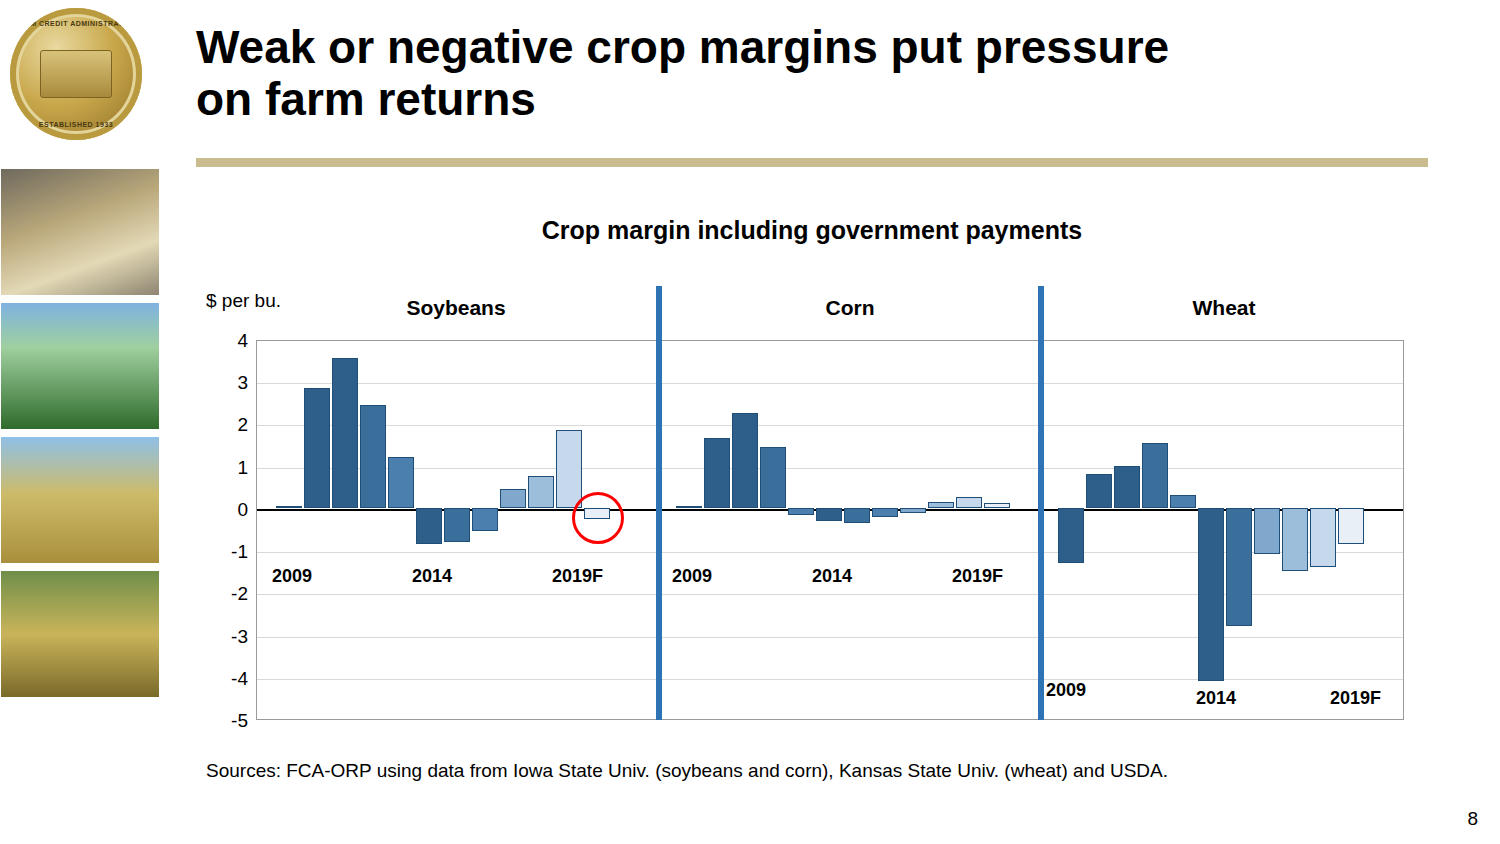Farm Credit Administration
Established 1933
Weak or negative crop margins put pressure
on farm returns
Crop margin including government payments
$ per bu.
4
3
2
1
0
-1
-2
-3
-4
-5
Soybeans
Corn
Wheat
2009
2014
2019F
2009
2014
2019F
2009
2014
2019F
Sources: FCA-ORP using data from Iowa State Univ. (soybeans and corn), Kansas State Univ. (wheat) and USDA.
8